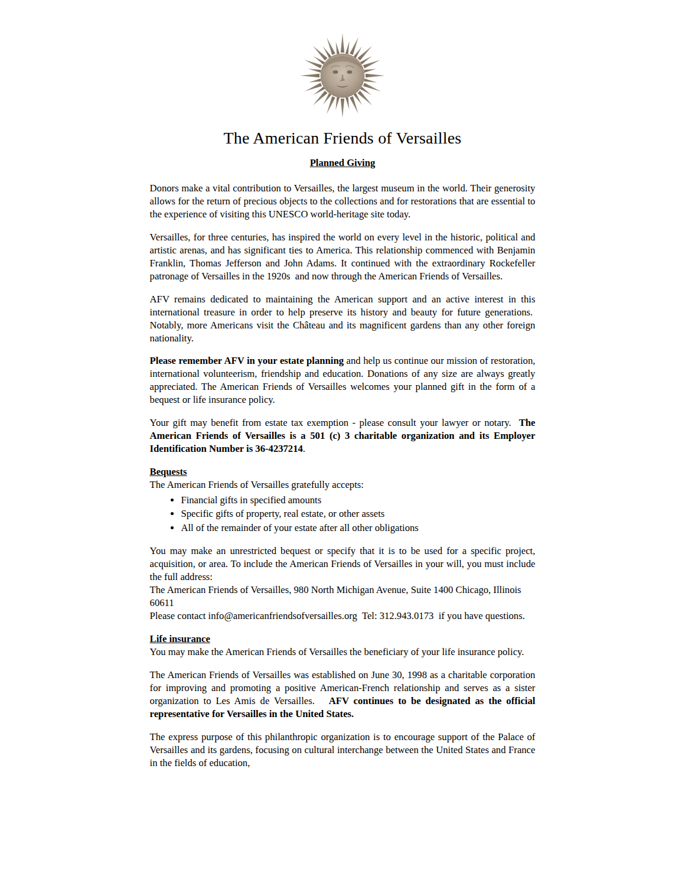The American Friends of Versailles
Planned Giving
Donors make a vital contribution to Versailles, the largest museum in the world. Their generosity allows for the return of precious objects to the collections and for restorations that are essential to the experience of visiting this UNESCO world-heritage site today.
Versailles, for three centuries, has inspired the world on every level in the historic, political and artistic arenas, and has significant ties to America. This relationship commenced with Benjamin Franklin, Thomas Jefferson and John Adams. It continued with the extraordinary Rockefeller patronage of Versailles in the 1920s and now through the American Friends of Versailles.
AFV remains dedicated to maintaining the American support and an active interest in this international treasure in order to help preserve its history and beauty for future generations. Notably, more Americans visit the Château and its magnificent gardens than any other foreign nationality.
Please remember AFV in your estate planning and help us continue our mission of restoration, international volunteerism, friendship and education. Donations of any size are always greatly appreciated. The American Friends of Versailles welcomes your planned gift in the form of a bequest or life insurance policy.
Your gift may benefit from estate tax exemption - please consult your lawyer or notary. The American Friends of Versailles is a 501 (c) 3 charitable organization and its Employer Identification Number is 36-4237214.
Bequests
The American Friends of Versailles gratefully accepts:
Financial gifts in specified amounts
Specific gifts of property, real estate, or other assets
All of the remainder of your estate after all other obligations
You may make an unrestricted bequest or specify that it is to be used for a specific project, acquisition, or area. To include the American Friends of Versailles in your will, you must include the full address:
The American Friends of Versailles, 980 North Michigan Avenue, Suite 1400 Chicago, Illinois 60611
Please contact info@americanfriendsofversailles.org Tel: 312.943.0173 if you have questions.
Life insurance
You may make the American Friends of Versailles the beneficiary of your life insurance policy.
The American Friends of Versailles was established on June 30, 1998 as a charitable corporation for improving and promoting a positive American-French relationship and serves as a sister organization to Les Amis de Versailles. AFV continues to be designated as the official representative for Versailles in the United States.
The express purpose of this philanthropic organization is to encourage support of the Palace of Versailles and its gardens, focusing on cultural interchange between the United States and France in the fields of education,